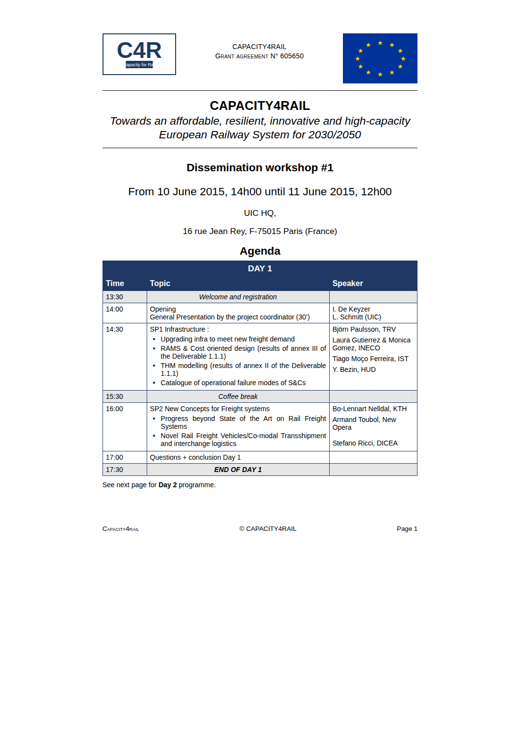C4R Capacity for Rail
CAPACITY4RAIL
Grant agreement N° 605650
★ ★ ★ ★ ★ ★ ★ ★ ★ ★ ★ ★
CAPACITY4RAIL
Towards an affordable, resilient, innovative and high-capacity
European Railway System for 2030/2050
Dissemination workshop #1
From 10 June 2015, 14h00 until 11 June 2015, 12h00
UIC HQ,
16 rue Jean Rey, F-75015 Paris (France)
Agenda
| DAY 1 |
| --- |
| Time | Topic | Speaker |
| 13:30 | Welcome and registration | |
| 14:00 | Opening General Presentation by the project coordinator (30’) | I. De Keyzer L. Schmitt (UIC) |
| 14:30 | SP1 Infrastructure : Upgrading infra to meet new freight demand RAMS & Cost oriented design (results of annex III of the Deliverable 1.1.1) THM modelling (results of annex II of the Deliverable 1.1.1) Catalogue of operational failure modes of S&Cs | Björn Paulsson, TRV Laura Gutierrez & Monica Gomez, INECO Tiago Moço Ferreira, IST Y. Bezin, HUD |
| 15:30 | Coffee break | |
| 16:00 | SP2 New Concepts for Freight systems Progress beyond State of the Art on Rail Freight Systems Novel Rail Freight Vehicles/Co-modal Transshipment and interchange logistics | Bo-Lennart Nelldal, KTH Armand Toubol, New Opera Stefano Ricci, DICEA |
| 17:00 | Questions + conclusion Day 1 | |
| 17:30 | END OF DAY 1 | |
See next page for Day 2 programme.
Capacity4rail
© CAPACITY4RAIL
Page 1